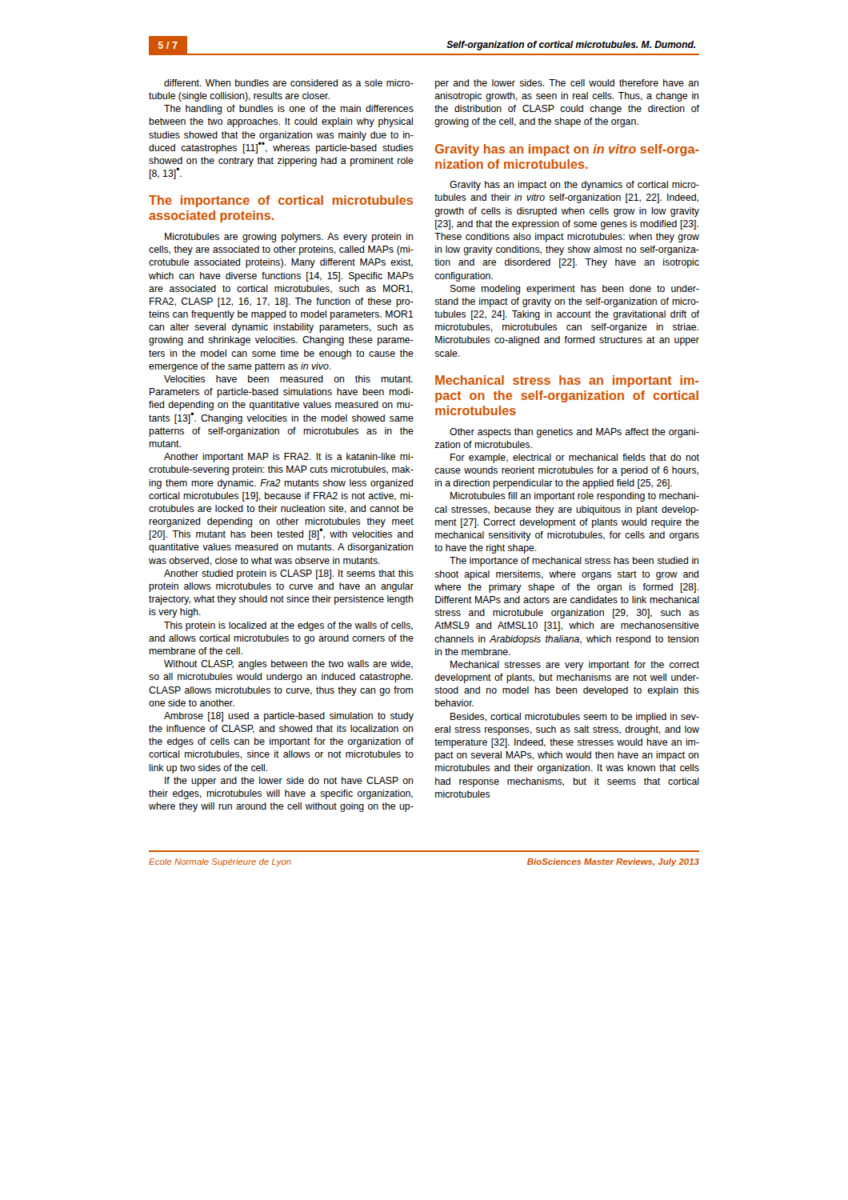5 / 7
Self-organization of cortical microtubules. M. Dumond.
different. When bundles are considered as a sole microtubule (single collision), results are closer.
The handling of bundles is one of the main differences between the two approaches. It could explain why physical studies showed that the organization was mainly due to induced catastrophes [11]••, whereas particle-based studies showed on the contrary that zippering had a prominent role [8, 13]•.
The importance of cortical microtubules associated proteins.
Microtubules are growing polymers. As every protein in cells, they are associated to other proteins, called MAPs (microtubule associated proteins). Many different MAPs exist, which can have diverse functions [14, 15]. Specific MAPs are associated to cortical microtubules, such as MOR1, FRA2, CLASP [12, 16, 17, 18]. The function of these proteins can frequently be mapped to model parameters. MOR1 can alter several dynamic instability parameters, such as growing and shrinkage velocities. Changing these parameters in the model can some time be enough to cause the emergence of the same pattern as in vivo.
Velocities have been measured on this mutant. Parameters of particle-based simulations have been modified depending on the quantitative values measured on mutants [13]•. Changing velocities in the model showed same patterns of self-organization of microtubules as in the mutant.
Another important MAP is FRA2. It is a katanin-like microtubule-severing protein: this MAP cuts microtubules, making them more dynamic. Fra2 mutants show less organized cortical microtubules [19], because if FRA2 is not active, microtubules are locked to their nucleation site, and cannot be reorganized depending on other microtubules they meet [20]. This mutant has been tested [8]•, with velocities and quantitative values measured on mutants. A disorganization was observed, close to what was observe in mutants.
Another studied protein is CLASP [18]. It seems that this protein allows microtubules to curve and have an angular trajectory, what they should not since their persistence length is very high.
This protein is localized at the edges of the walls of cells, and allows cortical microtubules to go around corners of the membrane of the cell.
Without CLASP, angles between the two walls are wide, so all microtubules would undergo an induced catastrophe. CLASP allows microtubules to curve, thus they can go from one side to another.
Ambrose [18] used a particle-based simulation to study the influence of CLASP, and showed that its localization on the edges of cells can be important for the organization of cortical microtubules, since it allows or not microtubules to link up two sides of the cell.
If the upper and the lower side do not have CLASP on their edges, microtubules will have a specific organization, where they will run around the cell without going on the upper and the lower sides. The cell would therefore have an anisotropic growth, as seen in real cells. Thus, a change in the distribution of CLASP could change the direction of growing of the cell, and the shape of the organ.
Gravity has an impact on in vitro self-organization of microtubules.
Gravity has an impact on the dynamics of cortical microtubules and their in vitro self-organization [21, 22]. Indeed, growth of cells is disrupted when cells grow in low gravity [23], and that the expression of some genes is modified [23]. These conditions also impact microtubules: when they grow in low gravity conditions, they show almost no self-organization and are disordered [22]. They have an isotropic configuration.
Some modeling experiment has been done to understand the impact of gravity on the self-organization of microtubules [22, 24]. Taking in account the gravitational drift of microtubules, microtubules can self-organize in striae. Microtubules co-aligned and formed structures at an upper scale.
Mechanical stress has an important impact on the self-organization of cortical microtubules
Other aspects than genetics and MAPs affect the organization of microtubules.
For example, electrical or mechanical fields that do not cause wounds reorient microtubules for a period of 6 hours, in a direction perpendicular to the applied field [25, 26].
Microtubules fill an important role responding to mechanical stresses, because they are ubiquitous in plant development [27]. Correct development of plants would require the mechanical sensitivity of microtubules, for cells and organs to have the right shape.
The importance of mechanical stress has been studied in shoot apical mersitems, where organs start to grow and where the primary shape of the organ is formed [28]. Different MAPs and actors are candidates to link mechanical stress and microtubule organization [29, 30], such as AtMSL9 and AtMSL10 [31], which are mechanosensitive channels in Arabidopsis thaliana, which respond to tension in the membrane.
Mechanical stresses are very important for the correct development of plants, but mechanisms are not well understood and no model has been developed to explain this behavior.
Besides, cortical microtubules seem to be implied in several stress responses, such as salt stress, drought, and low temperature [32]. Indeed, these stresses would have an impact on several MAPs, which would then have an impact on microtubules and their organization. It was known that cells had response mechanisms, but it seems that cortical microtubules
Ecole Normale Supérieure de Lyon BioSciences Master Reviews, July 2013